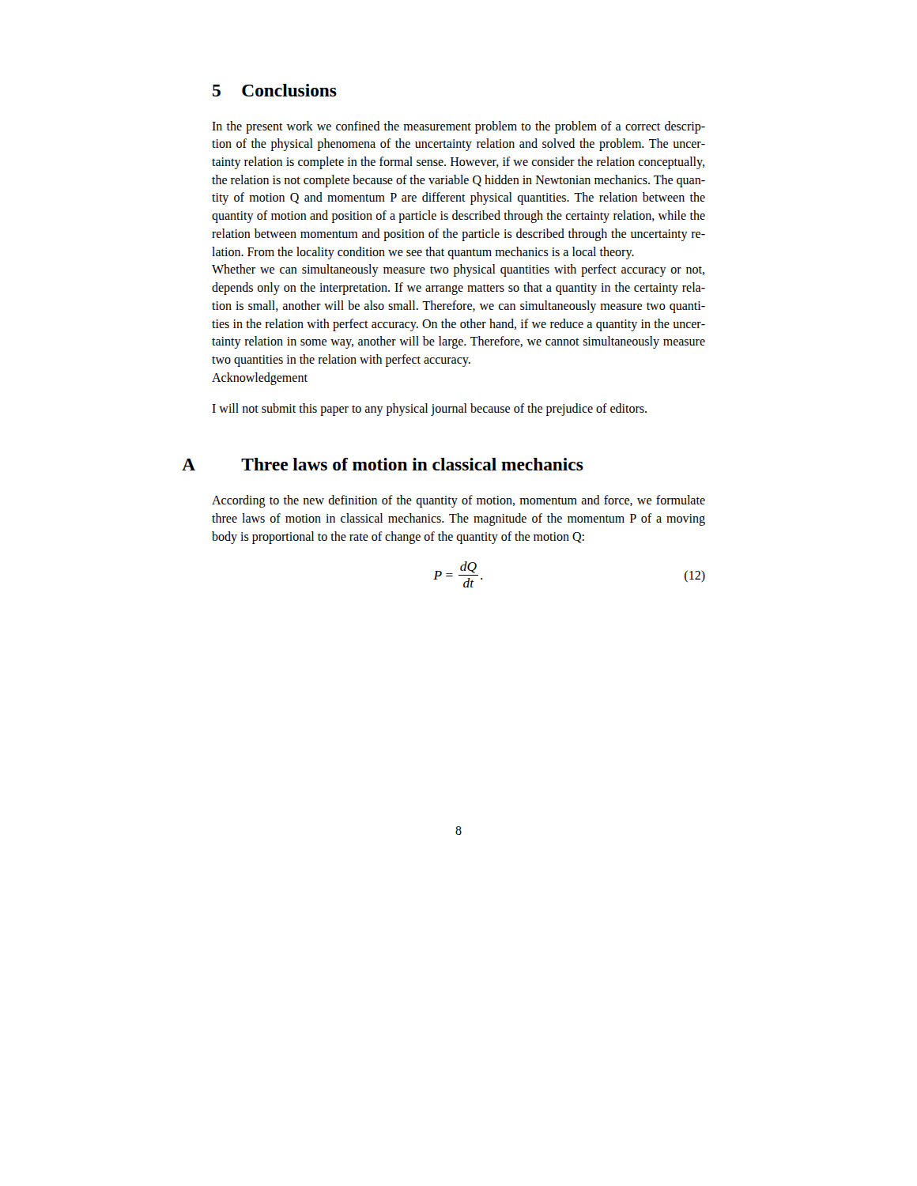5 Conclusions
In the present work we confined the measurement problem to the problem of a correct description of the physical phenomena of the uncertainty relation and solved the problem. The uncertainty relation is complete in the formal sense. However, if we consider the relation conceptually, the relation is not complete because of the variable Q hidden in Newtonian mechanics. The quantity of motion Q and momentum P are different physical quantities. The relation between the quantity of motion and position of a particle is described through the certainty relation, while the relation between momentum and position of the particle is described through the uncertainty relation. From the locality condition we see that quantum mechanics is a local theory.
Whether we can simultaneously measure two physical quantities with perfect accuracy or not, depends only on the interpretation. If we arrange matters so that a quantity in the certainty relation is small, another will be also small. Therefore, we can simultaneously measure two quantities in the relation with perfect accuracy. On the other hand, if we reduce a quantity in the uncertainty relation in some way, another will be large. Therefore, we cannot simultaneously measure two quantities in the relation with perfect accuracy.
Acknowledgement
I will not submit this paper to any physical journal because of the prejudice of editors.
AThree laws of motion in classical mechanics
According to the new definition of the quantity of motion, momentum and force, we formulate three laws of motion in classical mechanics. The magnitude of the momentum P of a moving body is proportional to the rate of change of the quantity of the motion Q:
P = dQ dt. (12)
8